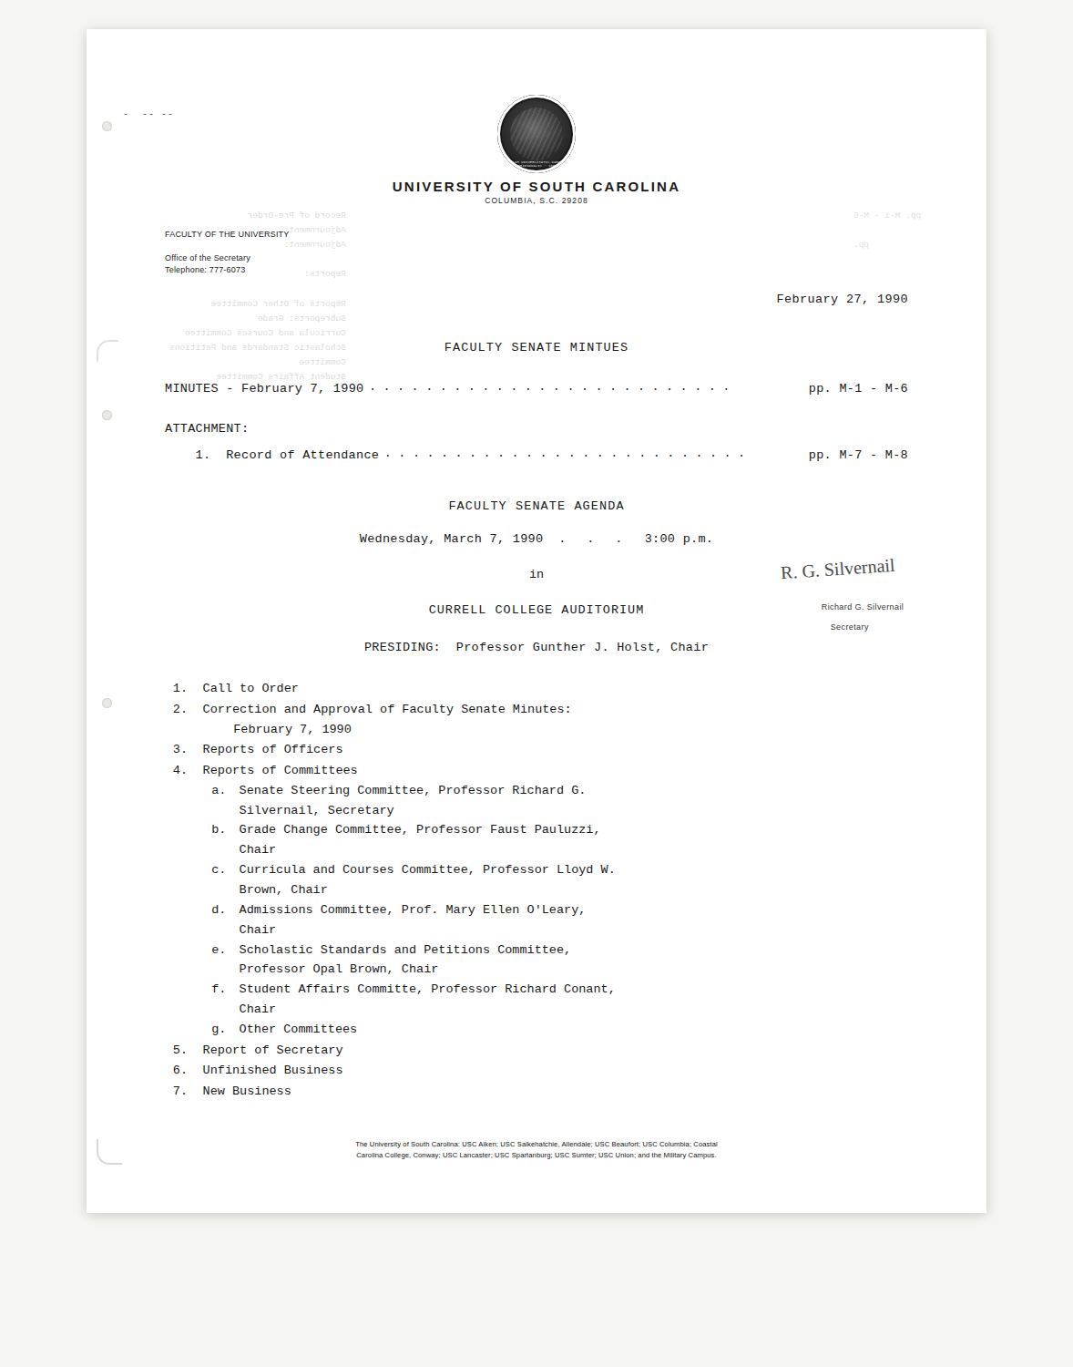- -- --
Record of Pre-Order Adjournment: Adjournment: Reports: Reports of Other Committee Subreports: Grade Curricula and Courses Committee Scholastic Standards and Petitions Committee Student Affairs Committee
pp. M-1 - M-6 pp.
R. G. Silvernail
Richard G. Silvernail
Secretary
SIGILLUM UNIVERSITATIS CAROLINAE MERIDIONALIS · 1801
UNIVERSITY OF SOUTH CAROLINA
COLUMBIA, S.C. 29208
FACULTY OF THE UNIVERSITY
Office of the Secretary
Telephone: 777-6073
February 27, 1990
FACULTY SENATE MINTUES
MINUTES - February 7, 1990 .......................... pp. M-1 - M-6
ATTACHMENT:
1. Record of Attendance .......................... pp. M-7 - M-8
FACULTY SENATE AGENDA
Wednesday, March 7, 1990 . . . 3:00 p.m.
in
CURRELL COLLEGE AUDITORIUM
PRESIDING: Professor Gunther J. Holst, Chair
Call to Order
Correction and Approval of Faculty Senate Minutes:
February 7, 1990
Reports of Officers
Reports of Committees
Senate Steering Committee, Professor Richard G. Silvernail, Secretary
Grade Change Committee, Professor Faust Pauluzzi, Chair
Curricula and Courses Committee, Professor Lloyd W. Brown, Chair
Admissions Committee, Prof. Mary Ellen O'Leary, Chair
Scholastic Standards and Petitions Committee, Professor Opal Brown, Chair
Student Affairs Committe, Professor Richard Conant, Chair
Other Committees
Report of Secretary
Unfinished Business
New Business
The University of South Carolina: USC Aiken; USC Salkehatchie, Allendale; USC Beaufort; USC Columbia; Coastal
Carolina College, Conway; USC Lancaster; USC Spartanburg; USC Sumter; USC Union; and the Military Campus.